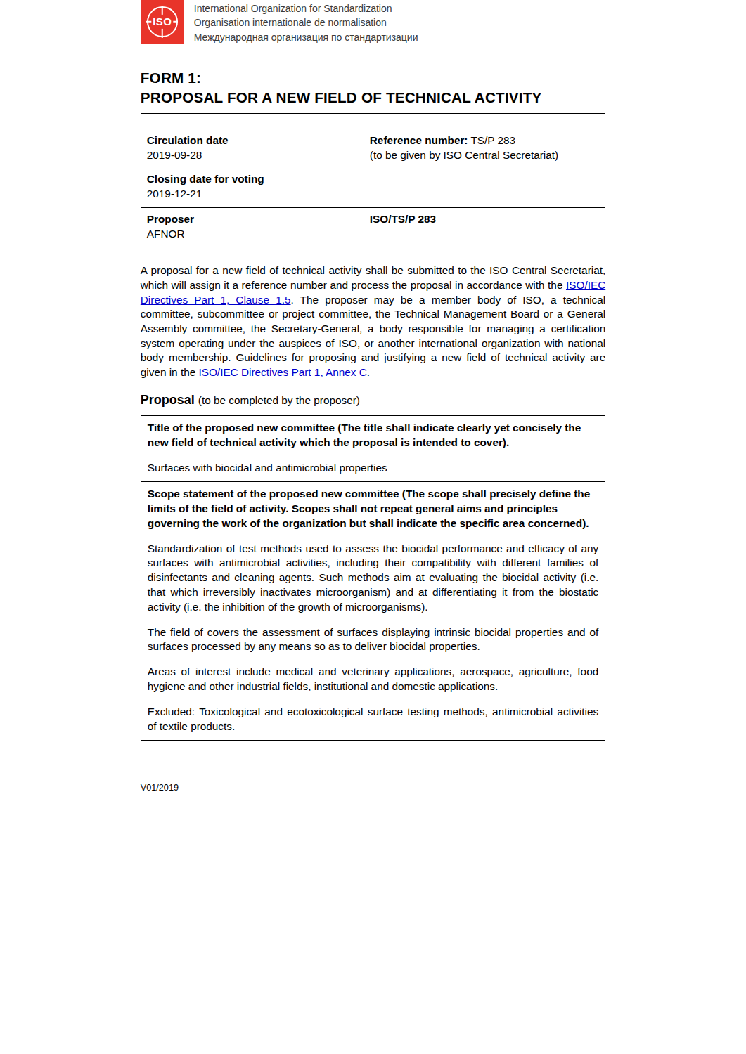ISO
International Organization for Standardization
Organisation internationale de normalisation
Международная организация по стандартизации
FORM 1:PROPOSAL FOR A NEW FIELD OF TECHNICAL ACTIVITY
| Circulation date 2019-09-28 Closing date for voting 2019-12-21 | Reference number: TS/P 283 (to be given by ISO Central Secretariat) |
| Proposer AFNOR | ISO/TS/P 283 |
A proposal for a new field of technical activity shall be submitted to the ISO Central Secretariat, which will assign it a reference number and process the proposal in accordance with the ISO/IEC Directives Part 1, Clause 1.5. The proposer may be a member body of ISO, a technical committee, subcommittee or project committee, the Technical Management Board or a General Assembly committee, the Secretary-General, a body responsible for managing a certification system operating under the auspices of ISO, or another international organization with national body membership. Guidelines for proposing and justifying a new field of technical activity are given in the ISO/IEC Directives Part 1, Annex C.
Proposal (to be completed by the proposer)
| Title of the proposed new committee (The title shall indicate clearly yet concisely the new field of technical activity which the proposal is intended to cover). Surfaces with biocidal and antimicrobial properties |
| Scope statement of the proposed new committee (The scope shall precisely define the limits of the field of activity. Scopes shall not repeat general aims and principles governing the work of the organization but shall indicate the specific area concerned). Standardization of test methods used to assess the biocidal performance and efficacy of any surfaces with antimicrobial activities, including their compatibility with different families of disinfectants and cleaning agents. Such methods aim at evaluating the biocidal activity (i.e. that which irreversibly inactivates microorganism) and at differentiating it from the biostatic activity (i.e. the inhibition of the growth of microorganisms). The field of covers the assessment of surfaces displaying intrinsic biocidal properties and of surfaces processed by any means so as to deliver biocidal properties. Areas of interest include medical and veterinary applications, aerospace, agriculture, food hygiene and other industrial fields, institutional and domestic applications. Excluded: Toxicological and ecotoxicological surface testing methods, antimicrobial activities of textile products. |
V01/2019